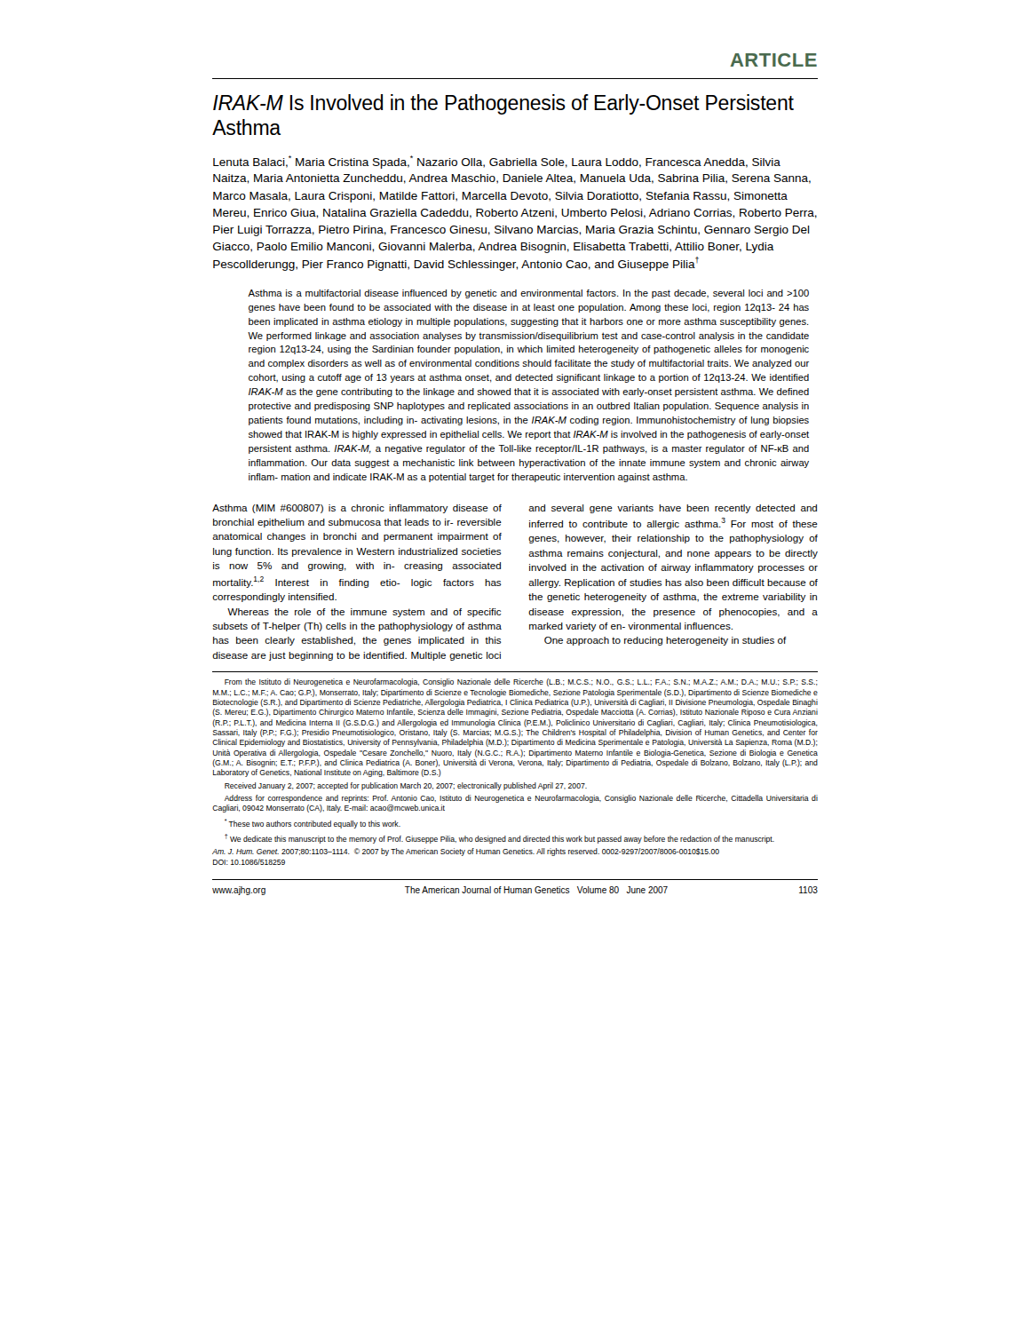ARTICLE
IRAK-M Is Involved in the Pathogenesis of Early-Onset Persistent Asthma
Lenuta Balaci,* Maria Cristina Spada,* Nazario Olla, Gabriella Sole, Laura Loddo, Francesca Anedda, Silvia Naitza, Maria Antonietta Zuncheddu, Andrea Maschio, Daniele Altea, Manuela Uda, Sabrina Pilia, Serena Sanna, Marco Masala, Laura Crisponi, Matilde Fattori, Marcella Devoto, Silvia Doratiotto, Stefania Rassu, Simonetta Mereu, Enrico Giua, Natalina Graziella Cadeddu, Roberto Atzeni, Umberto Pelosi, Adriano Corrias, Roberto Perra, Pier Luigi Torrazza, Pietro Pirina, Francesco Ginesu, Silvano Marcias, Maria Grazia Schintu, Gennaro Sergio Del Giacco, Paolo Emilio Manconi, Giovanni Malerba, Andrea Bisognin, Elisabetta Trabetti, Attilio Boner, Lydia Pescollderungg, Pier Franco Pignatti, David Schlessinger, Antonio Cao, and Giuseppe Pilia†
Asthma is a multifactorial disease influenced by genetic and environmental factors. In the past decade, several loci and >100 genes have been found to be associated with the disease in at least one population. Among these loci, region 12q13- 24 has been implicated in asthma etiology in multiple populations, suggesting that it harbors one or more asthma susceptibility genes. We performed linkage and association analyses by transmission/disequilibrium test and case-control analysis in the candidate region 12q13-24, using the Sardinian founder population, in which limited heterogeneity of pathogenetic alleles for monogenic and complex disorders as well as of environmental conditions should facilitate the study of multifactorial traits. We analyzed our cohort, using a cutoff age of 13 years at asthma onset, and detected significant linkage to a portion of 12q13-24. We identified IRAK-M as the gene contributing to the linkage and showed that it is associated with early-onset persistent asthma. We defined protective and predisposing SNP haplotypes and replicated associations in an outbred Italian population. Sequence analysis in patients found mutations, including in- activating lesions, in the IRAK-M coding region. Immunohistochemistry of lung biopsies showed that IRAK-M is highly expressed in epithelial cells. We report that IRAK-M is involved in the pathogenesis of early-onset persistent asthma. IRAK-M, a negative regulator of the Toll-like receptor/IL-1R pathways, is a master regulator of NF-κB and inflammation. Our data suggest a mechanistic link between hyperactivation of the innate immune system and chronic airway inflam- mation and indicate IRAK-M as a potential target for therapeutic intervention against asthma.
Asthma (MIM #600807) is a chronic inflammatory disease of bronchial epithelium and submucosa that leads to ir- reversible anatomical changes in bronchi and permanent impairment of lung function. Its prevalence in Western industrialized societies is now 5% and growing, with in- creasing associated mortality.1,2 Interest in finding etio- logic factors has correspondingly intensified.
Whereas the role of the immune system and of specific subsets of T-helper (Th) cells in the pathophysiology of asthma has been clearly established, the genes implicated in this disease are just beginning to be identified. Multiple genetic loci and several gene variants have been recently detected and inferred to contribute to allergic asthma.3 For most of these genes, however, their relationship to the pathophysiology of asthma remains conjectural, and none appears to be directly involved in the activation of airway inflammatory processes or allergy. Replication of studies has also been difficult because of the genetic heterogeneity of asthma, the extreme variability in disease expression, the presence of phenocopies, and a marked variety of en- vironmental influences.
One approach to reducing heterogeneity in studies of
From the Istituto di Neurogenetica e Neurofarmacologia, Consiglio Nazionale delle Ricerche (L.B.; M.C.S.; N.O., G.S.; L.L.; F.A.; S.N.; M.A.Z.; A.M.; D.A.; M.U.; S.P.; S.S.; M.M.; L.C.; M.F.; A. Cao; G.P.), Monserrato, Italy; Dipartimento di Scienze e Tecnologie Biomediche, Sezione Patologia Sperimentale (S.D.), Dipartimento di Scienze Biomediche e Biotecnologie (S.R.), and Dipartimento di Scienze Pediatriche, Allergologia Pediatrica, I Clinica Pediatrica (U.P.), Università di Cagliari, II Divisione Pneumologia, Ospedale Binaghi (S. Mereu; E.G.), Dipartimento Chirurgico Materno Infantile, Scienza delle Immagini, Sezione Pediatria, Ospedale Macciotta (A. Corrias), Istituto Nazionale Riposo e Cura Anziani (R.P.; P.L.T.), and Medicina Interna II (G.S.D.G.) and Allergologia ed Immunologia Clinica (P.E.M.), Policlinico Universitario di Cagliari, Cagliari, Italy; Clinica Pneumotisiologica, Sassari, Italy (P.P.; F.G.); Presidio Pneumotisiologico, Oristano, Italy (S. Marcias; M.G.S.); The Children's Hospital of Philadelphia, Division of Human Genetics, and Center for Clinical Epidemiology and Biostatistics, University of Pennsylvania, Philadelphia (M.D.); Dipartimento di Medicina Sperimentale e Patologia, Università La Sapienza, Roma (M.D.); Unità Operativa di Allergologia, Ospedale "Cesare Zonchello," Nuoro, Italy (N.G.C.; R.A.); Dipartimento Materno Infantile e Biologia-Genetica, Sezione di Biologia e Genetica (G.M.; A. Bisognin; E.T.; P.F.P.), and Clinica Pediatrica (A. Boner), Università di Verona, Verona, Italy; Dipartimento di Pediatria, Ospedale di Bolzano, Bolzano, Italy (L.P.); and Laboratory of Genetics, National Institute on Aging, Baltimore (D.S.)
Received January 2, 2007; accepted for publication March 20, 2007; electronically published April 27, 2007.
Address for correspondence and reprints: Prof. Antonio Cao, Istituto di Neurogenetica e Neurofarmacologia, Consiglio Nazionale delle Ricerche, Cittadella Universitaria di Cagliari, 09042 Monserrato (CA), Italy. E-mail: acao@mcweb.unica.it
* These two authors contributed equally to this work.
† We dedicate this manuscript to the memory of Prof. Giuseppe Pilia, who designed and directed this work but passed away before the redaction of the manuscript.
Am. J. Hum. Genet. 2007;80:1103–1114. © 2007 by The American Society of Human Genetics. All rights reserved. 0002-9297/2007/8006-0010$15.00
DOI: 10.1086/518259
www.ajhg.org
The American Journal of Human Genetics Volume 80 June 2007
1103